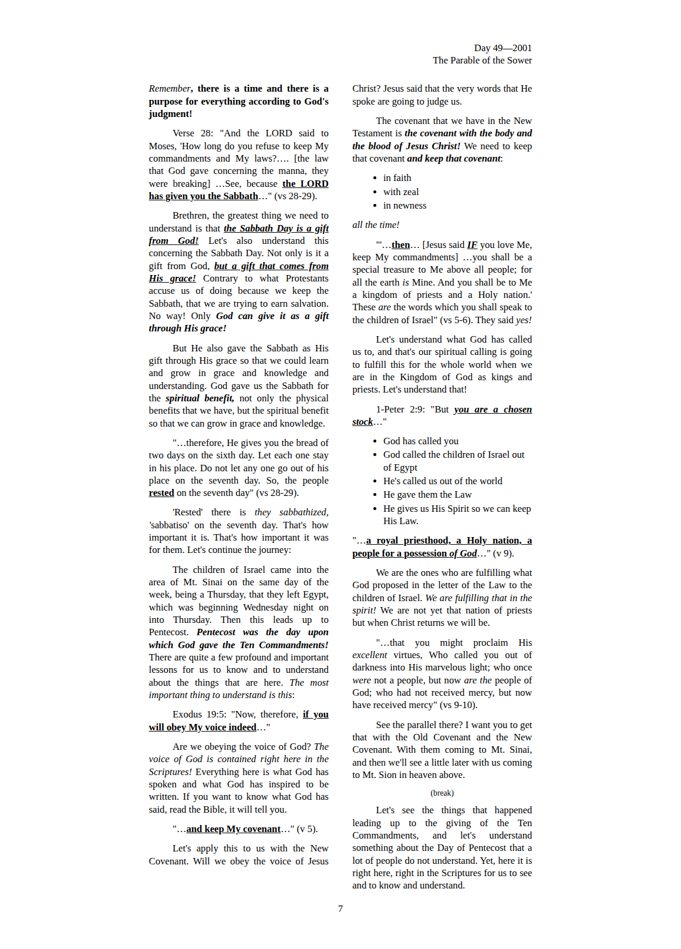Day 49—2001 The Parable of the Sower
Remember, there is a time and there is a purpose for everything according to God's judgment!
Verse 28: "And the LORD said to Moses, 'How long do you refuse to keep My commandments and My laws?…. [the law that God gave concerning the manna, they were breaking] …See, because the LORD has given you the Sabbath…" (vs 28-29).
Brethren, the greatest thing we need to understand is that the Sabbath Day is a gift from God! Let's also understand this concerning the Sabbath Day. Not only is it a gift from God, but a gift that comes from His grace! Contrary to what Protestants accuse us of doing because we keep the Sabbath, that we are trying to earn salvation. No way! Only God can give it as a gift through His grace!
But He also gave the Sabbath as His gift through His grace so that we could learn and grow in grace and knowledge and understanding. God gave us the Sabbath for the spiritual benefit, not only the physical benefits that we have, but the spiritual benefit so that we can grow in grace and knowledge.
"…therefore, He gives you the bread of two days on the sixth day. Let each one stay in his place. Do not let any one go out of his place on the seventh day. So, the people rested on the seventh day" (vs 28-29).
'Rested' there is they sabbathized, 'sabbatiso' on the seventh day. That's how important it is. That's how important it was for them. Let's continue the journey:
The children of Israel came into the area of Mt. Sinai on the same day of the week, being a Thursday, that they left Egypt, which was beginning Wednesday night on into Thursday. Then this leads up to Pentecost. Pentecost was the day upon which God gave the Ten Commandments! There are quite a few profound and important lessons for us to know and to understand about the things that are here. The most important thing to understand is this:
Exodus 19:5: "Now, therefore, if you will obey My voice indeed…"
Are we obeying the voice of God? The voice of God is contained right here in the Scriptures! Everything here is what God has spoken and what God has inspired to be written. If you want to know what God has said, read the Bible, it will tell you.
"…and keep My covenant…" (v 5).
Let's apply this to us with the New Covenant. Will we obey the voice of Jesus Christ? Jesus said that the very words that He spoke are going to judge us.
The covenant that we have in the New Testament is the covenant with the body and the blood of Jesus Christ! We need to keep that covenant and keep that covenant:
in faith
with zeal
in newness
all the time!
"'…then… [Jesus said IF you love Me, keep My commandments] …you shall be a special treasure to Me above all people; for all the earth is Mine. And you shall be to Me a kingdom of priests and a Holy nation.' These are the words which you shall speak to the children of Israel" (vs 5-6). They said yes!
Let's understand what God has called us to, and that's our spiritual calling is going to fulfill this for the whole world when we are in the Kingdom of God as kings and priests. Let's understand that!
1-Peter 2:9: "But you are a chosen stock…"
God has called you
God called the children of Israel out of Egypt
He's called us out of the world
He gave them the Law
He gives us His Spirit so we can keep His Law.
"…a royal priesthood, a Holy nation, a people for a possession of God…" (v 9).
We are the ones who are fulfilling what God proposed in the letter of the Law to the children of Israel. We are fulfilling that in the spirit! We are not yet that nation of priests but when Christ returns we will be.
"…that you might proclaim His excellent virtues, Who called you out of darkness into His marvelous light; who once were not a people, but now are the people of God; who had not received mercy, but now have received mercy" (vs 9-10).
See the parallel there? I want you to get that with the Old Covenant and the New Covenant. With them coming to Mt. Sinai, and then we'll see a little later with us coming to Mt. Sion in heaven above.
(break)
Let's see the things that happened leading up to the giving of the Ten Commandments, and let's understand something about the Day of Pentecost that a lot of people do not understand. Yet, here it is right here, right in the Scriptures for us to see and to know and understand.
7